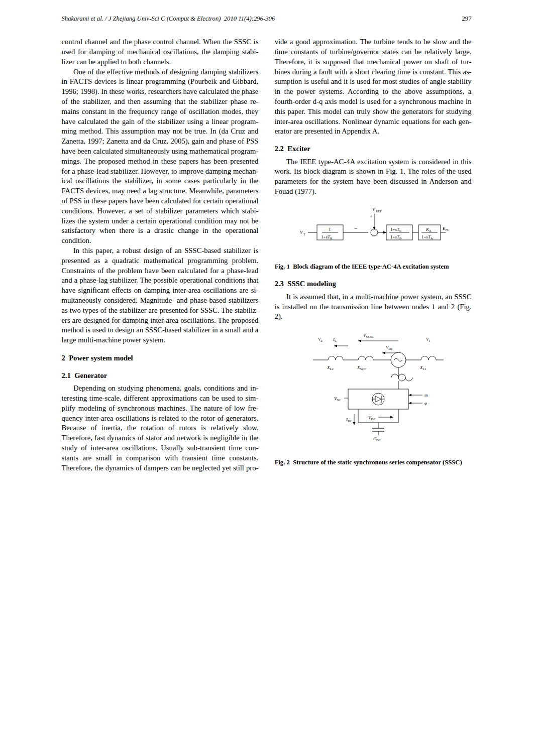Shakarami et al. / J Zhejiang Univ-Sci C (Comput & Electron) 2010 11(4):296-306 297
control channel and the phase control channel. When the SSSC is used for damping of mechanical oscillations, the damping stabilizer can be applied to both channels.
One of the effective methods of designing damping stabilizers in FACTS devices is linear programming (Pourbeik and Gibbard, 1996; 1998). In these works, researchers have calculated the phase of the stabilizer, and then assuming that the stabilizer phase remains constant in the frequency range of oscillation modes, they have calculated the gain of the stabilizer using a linear programming method. This assumption may not be true. In (da Cruz and Zanetta, 1997; Zanetta and da Cruz, 2005), gain and phase of PSS have been calculated simultaneously using mathematical programmings. The proposed method in these papers has been presented for a phase-lead stabilizer. However, to improve damping mechanical oscillations the stabilizer, in some cases particularly in the FACTS devices, may need a lag structure. Meanwhile, parameters of PSS in these papers have been calculated for certain operational conditions. However, a set of stabilizer parameters which stabilizes the system under a certain operational condition may not be satisfactory when there is a drastic change in the operational condition.
In this paper, a robust design of an SSSC-based stabilizer is presented as a quadratic mathematical programming problem. Constraints of the problem have been calculated for a phase-lead and a phase-lag stabilizer. The possible operational conditions that have significant effects on damping inter-area oscillations are simultaneously considered. Magnitude- and phase-based stabilizers as two types of the stabilizer are presented for SSSC. The stabilizers are designed for damping inter-area oscillations. The proposed method is used to design an SSSC-based stabilizer in a small and a large multi-machine power system.
2 Power system model
2.1 Generator
Depending on studying phenomena, goals, conditions and interesting time-scale, different approximations can be used to simplify modeling of synchronous machines. The nature of low frequency inter-area oscillations is related to the rotor of generators. Because of inertia, the rotation of rotors is relatively slow. Therefore, fast dynamics of stator and network is negligible in the study of inter-area oscillations. Usually sub-transient time constants are small in comparison with transient time constants. Therefore, the dynamics of dampers can be neglected yet still provide a good approximation. The turbine tends to be slow and the time constants of turbine/governor states can be relatively large. Therefore, it is supposed that mechanical power on shaft of turbines during a fault with a short clearing time is constant. This assumption is useful and it is used for most studies of angle stability in the power systems. According to the above assumptions, a fourth-order d-q axis model is used for a synchronous machine in this paper. This model can truly show the generators for studying inter-area oscillations. Nonlinear dynamic equations for each generator are presented in Appendix A.
2.2 Exciter
The IEEE type-AC-4A excitation system is considered in this work. Its block diagram is shown in Fig. 1. The roles of the used parameters for the system have been discussed in Anderson and Fouad (1977).
V REF + V T 1 1+sTR − 1+sTC 1+sTB KA 1+sTA EFD
Fig. 1 Block diagram of the IEEE type-AC-4A excitation system
2.3 SSSC modeling
It is assumed that, in a multi-machine power system, an SSSC is installed on the transmission line between nodes 1 and 2 (Fig. 2).
V2 IL VSSSC V1 VInj XL2 XSCT XL1 VSC m φ IDC VDC CDC
Fig. 2 Structure of the static synchronous series compensator (SSSC)